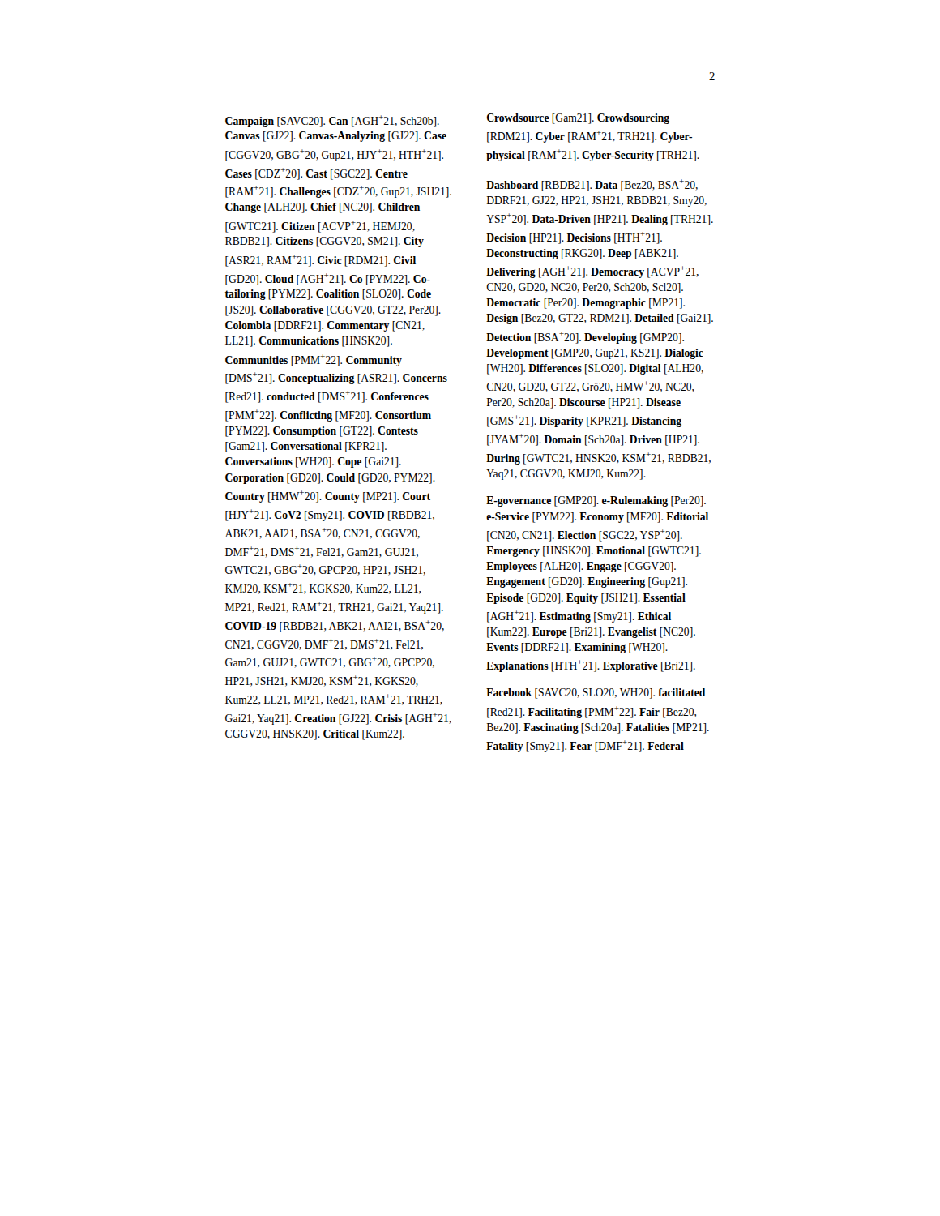2
Campaign [SAVC20]. Can [AGH+21, Sch20b]. Canvas [GJ22]. Canvas-Analyzing [GJ22]. Case [CGGV20, GBG+20, Gup21, HJY+21, HTH+21]. Cases [CDZ+20]. Cast [SGC22]. Centre [RAM+21]. Challenges [CDZ+20, Gup21, JSH21]. Change [ALH20]. Chief [NC20]. Children [GWTC21]. Citizen [ACVP+21, HEMJ20, RBDB21]. Citizens [CGGV20, SM21]. City [ASR21, RAM+21]. Civic [RDM21]. Civil [GD20]. Cloud [AGH+21]. Co [PYM22]. Co-tailoring [PYM22]. Coalition [SLO20]. Code [JS20]. Collaborative [CGGV20, GT22, Per20]. Colombia [DDRF21]. Commentary [CN21, LL21]. Communications [HNSK20]. Communities [PMM+22]. Community [DMS+21]. Conceptualizing [ASR21]. Concerns [Red21]. conducted [DMS+21]. Conferences [PMM+22]. Conflicting [MF20]. Consortium [PYM22]. Consumption [GT22]. Contests [Gam21]. Conversational [KPR21]. Conversations [WH20]. Cope [Gai21]. Corporation [GD20]. Could [GD20, PYM22]. Country [HMW+20]. County [MP21]. Court [HJY+21]. CoV2 [Smy21]. COVID [RBDB21, ABK21, AAI21, BSA+20, CN21, CGGV20, DMF+21, DMS+21, Fel21, Gam21, GUJ21, GWTC21, GBG+20, GPCP20, HP21, JSH21, KMJ20, KSM+21, KGKS20, Kum22, LL21, MP21, Red21, RAM+21, TRH21, Gai21, Yaq21]. COVID-19 [RBDB21, ABK21, AAI21, BSA+20, CN21, CGGV20, DMF+21, DMS+21, Fel21, Gam21, GUJ21, GWTC21, GBG+20, GPCP20, HP21, JSH21, KMJ20, KSM+21, KGKS20, Kum22, LL21, MP21, Red21, RAM+21, TRH21, Gai21, Yaq21]. Creation [GJ22]. Crisis [AGH+21, CGGV20, HNSK20]. Critical [Kum22]. Crowdsource [Gam21]. Crowdsourcing [RDM21]. Cyber [RAM+21, TRH21]. Cyber-physical [RAM+21]. Cyber-Security [TRH21].
Dashboard [RBDB21]. Data [Bez20, BSA+20, DDRF21, GJ22, HP21, JSH21, RBDB21, Smy20, YSP+20]. Data-Driven [HP21]. Dealing [TRH21]. Decision [HP21]. Decisions [HTH+21]. Deconstructing [RKG20]. Deep [ABK21]. Delivering [AGH+21]. Democracy [ACVP+21, CN20, GD20, NC20, Per20, Sch20b, Scl20]. Democratic [Per20]. Demographic [MP21]. Design [Bez20, GT22, RDM21]. Detailed [Gai21]. Detection [BSA+20]. Developing [GMP20]. Development [GMP20, Gup21, KS21]. Dialogic [WH20]. Differences [SLO20]. Digital [ALH20, CN20, GD20, GT22, Grö20, HMW+20, NC20, Per20, Sch20a]. Discourse [HP21]. Disease [GMS+21]. Disparity [KPR21]. Distancing [JYAM+20]. Domain [Sch20a]. Driven [HP21]. During [GWTC21, HNSK20, KSM+21, RBDB21, Yaq21, CGGV20, KMJ20, Kum22].
E-governance [GMP20]. e-Rulemaking [Per20]. e-Service [PYM22]. Economy [MF20]. Editorial [CN20, CN21]. Election [SGC22, YSP+20]. Emergency [HNSK20]. Emotional [GWTC21]. Employees [ALH20]. Engage [CGGV20]. Engagement [GD20]. Engineering [Gup21]. Episode [GD20]. Equity [JSH21]. Essential [AGH+21]. Estimating [Smy21]. Ethical [Kum22]. Europe [Bri21]. Evangelist [NC20]. Events [DDRF21]. Examining [WH20]. Explanations [HTH+21]. Explorative [Bri21].
Facebook [SAVC20, SLO20, WH20]. facilitated [Red21]. Facilitating [PMM+22]. Fair [Bez20, Bez20]. Fascinating [Sch20a]. Fatalities [MP21]. Fatality [Smy21]. Fear [DMF+21]. Federal